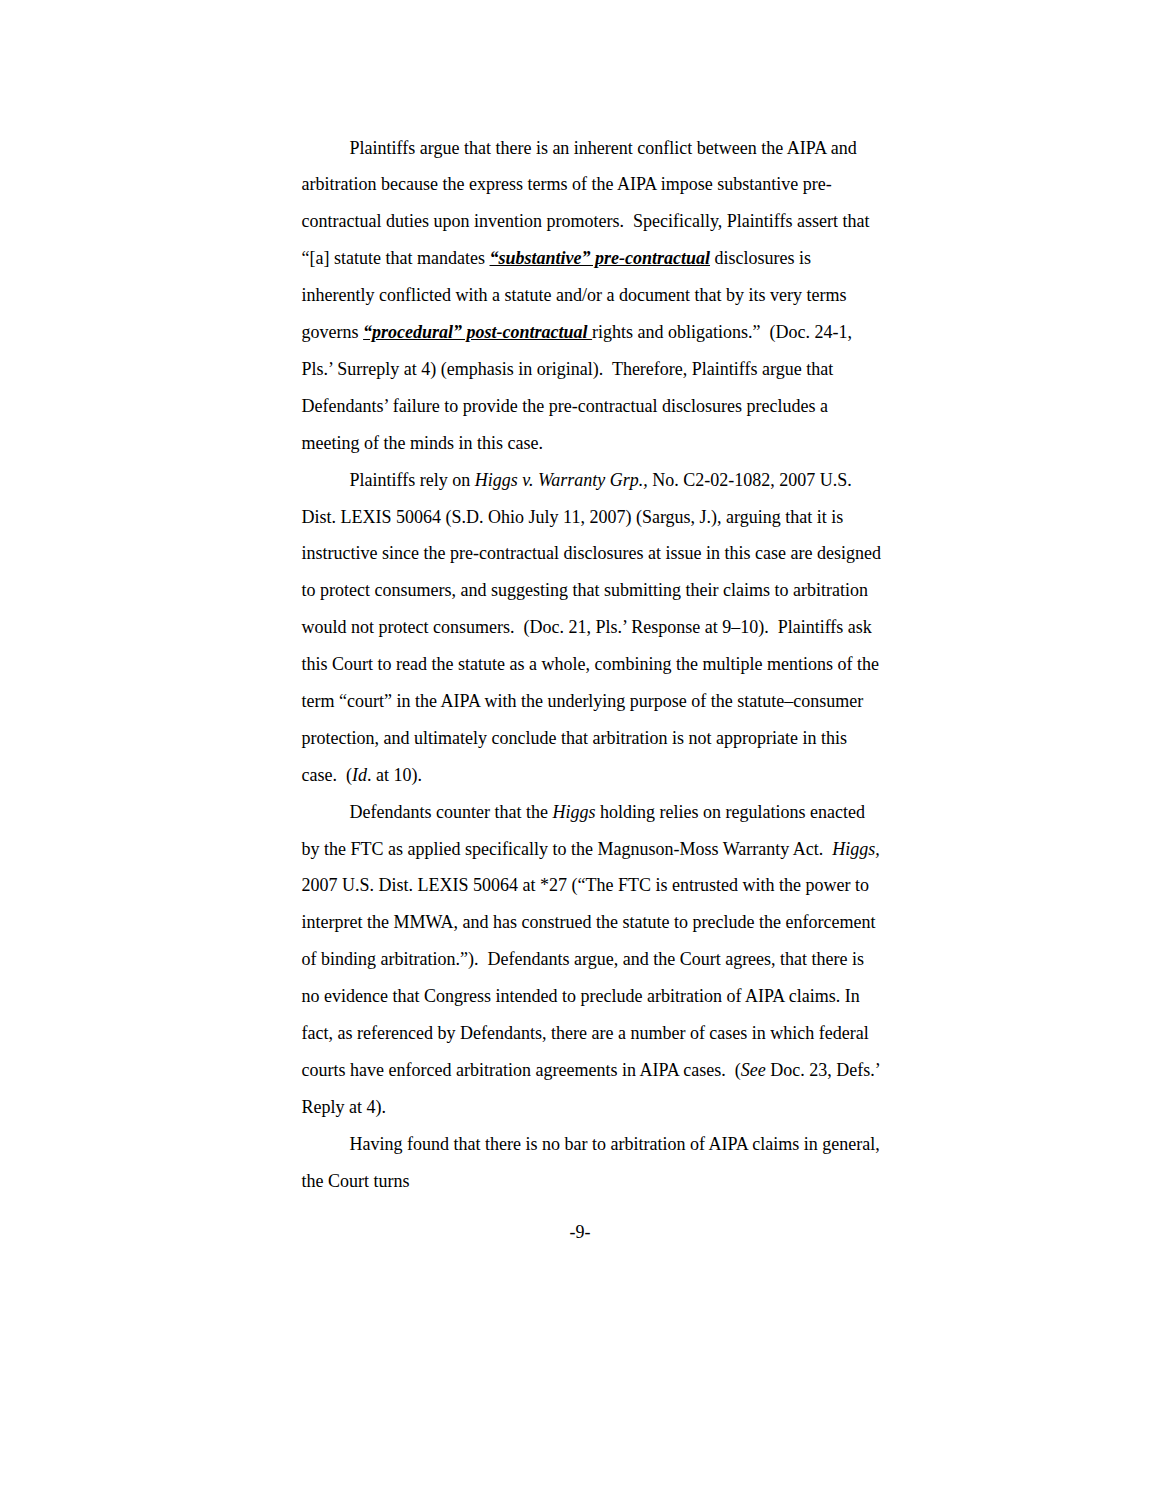Plaintiffs argue that there is an inherent conflict between the AIPA and arbitration because the express terms of the AIPA impose substantive pre-contractual duties upon invention promoters. Specifically, Plaintiffs assert that “[a] statute that mandates “substantive” pre-contractual disclosures is inherently conflicted with a statute and/or a document that by its very terms governs “procedural” post-contractual rights and obligations.” (Doc. 24-1, Pls.’ Surreply at 4) (emphasis in original). Therefore, Plaintiffs argue that Defendants’ failure to provide the pre-contractual disclosures precludes a meeting of the minds in this case.
Plaintiffs rely on Higgs v. Warranty Grp., No. C2-02-1082, 2007 U.S. Dist. LEXIS 50064 (S.D. Ohio July 11, 2007) (Sargus, J.), arguing that it is instructive since the pre-contractual disclosures at issue in this case are designed to protect consumers, and suggesting that submitting their claims to arbitration would not protect consumers. (Doc. 21, Pls.’ Response at 9–10). Plaintiffs ask this Court to read the statute as a whole, combining the multiple mentions of the term “court” in the AIPA with the underlying purpose of the statute–consumer protection, and ultimately conclude that arbitration is not appropriate in this case. (Id. at 10).
Defendants counter that the Higgs holding relies on regulations enacted by the FTC as applied specifically to the Magnuson-Moss Warranty Act. Higgs, 2007 U.S. Dist. LEXIS 50064 at *27 (“The FTC is entrusted with the power to interpret the MMWA, and has construed the statute to preclude the enforcement of binding arbitration.”). Defendants argue, and the Court agrees, that there is no evidence that Congress intended to preclude arbitration of AIPA claims. In fact, as referenced by Defendants, there are a number of cases in which federal courts have enforced arbitration agreements in AIPA cases. (See Doc. 23, Defs.’ Reply at 4).
Having found that there is no bar to arbitration of AIPA claims in general, the Court turns
-9-